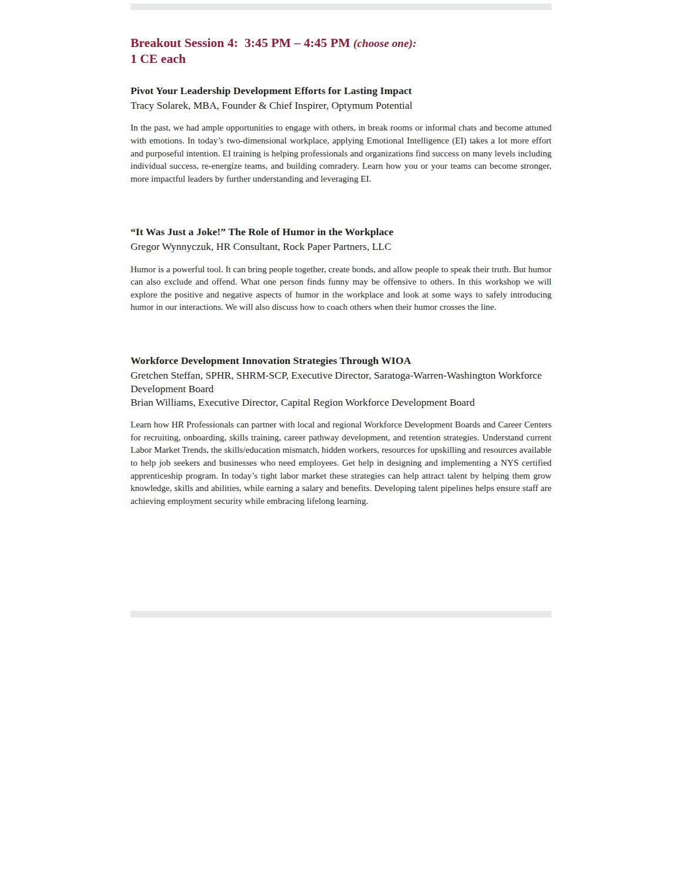Breakout Session 4: 3:45 PM – 4:45 PM (choose one):
1 CE each
Pivot Your Leadership Development Efforts for Lasting Impact
Tracy Solarek, MBA, Founder & Chief Inspirer, Optymum Potential
In the past, we had ample opportunities to engage with others, in break rooms or informal chats and become attuned with emotions. In today’s two-dimensional workplace, applying Emotional Intelligence (EI) takes a lot more effort and purposeful intention. EI training is helping professionals and organizations find success on many levels including individual success, re-energize teams, and building comradery. Learn how you or your teams can become stronger, more impactful leaders by further understanding and leveraging EI.
“It Was Just a Joke!” The Role of Humor in the Workplace
Gregor Wynnyczuk, HR Consultant, Rock Paper Partners, LLC
Humor is a powerful tool. It can bring people together, create bonds, and allow people to speak their truth. But humor can also exclude and offend. What one person finds funny may be offensive to others. In this workshop we will explore the positive and negative aspects of humor in the workplace and look at some ways to safely introducing humor in our interactions. We will also discuss how to coach others when their humor crosses the line.
Workforce Development Innovation Strategies Through WIOA
Gretchen Steffan, SPHR, SHRM-SCP, Executive Director, Saratoga-Warren-Washington Workforce Development BoardBrian Williams, Executive Director, Capital Region Workforce Development Board
Learn how HR Professionals can partner with local and regional Workforce Development Boards and Career Centers for recruiting, onboarding, skills training, career pathway development, and retention strategies. Understand current Labor Market Trends, the skills/education mismatch, hidden workers, resources for upskilling and resources available to help job seekers and businesses who need employees. Get help in designing and implementing a NYS certified apprenticeship program. In today’s tight labor market these strategies can help attract talent by helping them grow knowledge, skills and abilities, while earning a salary and benefits. Developing talent pipelines helps ensure staff are achieving employment security while embracing lifelong learning.